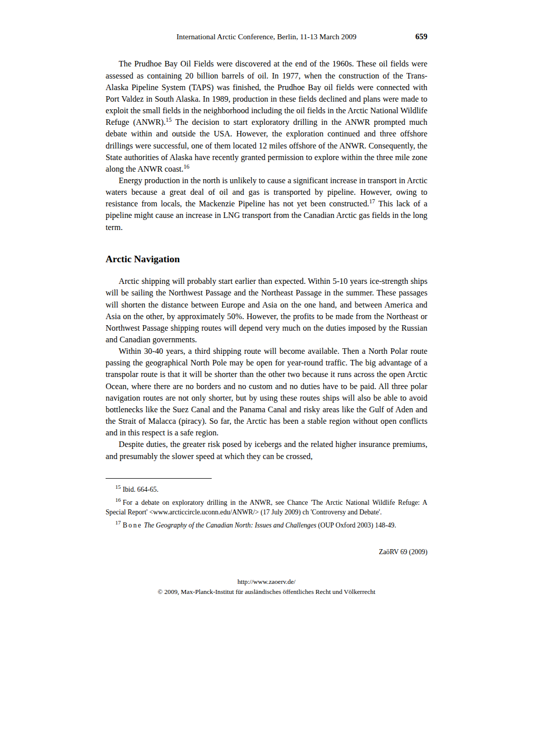International Arctic Conference, Berlin, 11-13 March 2009 659
The Prudhoe Bay Oil Fields were discovered at the end of the 1960s. These oil fields were assessed as containing 20 billion barrels of oil. In 1977, when the construction of the Trans-Alaska Pipeline System (TAPS) was finished, the Prudhoe Bay oil fields were connected with Port Valdez in South Alaska. In 1989, production in these fields declined and plans were made to exploit the small fields in the neighborhood including the oil fields in the Arctic National Wildlife Refuge (ANWR).15 The decision to start exploratory drilling in the ANWR prompted much debate within and outside the USA. However, the exploration continued and three offshore drillings were successful, one of them located 12 miles offshore of the ANWR. Consequently, the State authorities of Alaska have recently granted permission to explore within the three mile zone along the ANWR coast.16
Energy production in the north is unlikely to cause a significant increase in transport in Arctic waters because a great deal of oil and gas is transported by pipeline. However, owing to resistance from locals, the Mackenzie Pipeline has not yet been constructed.17 This lack of a pipeline might cause an increase in LNG transport from the Canadian Arctic gas fields in the long term.
Arctic Navigation
Arctic shipping will probably start earlier than expected. Within 5-10 years ice-strength ships will be sailing the Northwest Passage and the Northeast Passage in the summer. These passages will shorten the distance between Europe and Asia on the one hand, and between America and Asia on the other, by approximately 50%. However, the profits to be made from the Northeast or Northwest Passage shipping routes will depend very much on the duties imposed by the Russian and Canadian governments.
Within 30-40 years, a third shipping route will become available. Then a North Polar route passing the geographical North Pole may be open for year-round traffic. The big advantage of a transpolar route is that it will be shorter than the other two because it runs across the open Arctic Ocean, where there are no borders and no custom and no duties have to be paid. All three polar navigation routes are not only shorter, but by using these routes ships will also be able to avoid bottlenecks like the Suez Canal and the Panama Canal and risky areas like the Gulf of Aden and the Strait of Malacca (piracy). So far, the Arctic has been a stable region without open conflicts and in this respect is a safe region.
Despite duties, the greater risk posed by icebergs and the related higher insurance premiums, and presumably the slower speed at which they can be crossed,
15 Ibid. 664-65.
16 For a debate on exploratory drilling in the ANWR, see Chance 'The Arctic National Wildlife Refuge: A Special Report' <www.arcticcircle.uconn.edu/ANWR/> (17 July 2009) ch 'Controversy and Debate'.
17 Bone The Geography of the Canadian North: Issues and Challenges (OUP Oxford 2003) 148-49.
ZaöRV 69 (2009)
http://www.zaoerv.de/
© 2009, Max-Planck-Institut für ausländisches öffentliches Recht und Völkerrecht